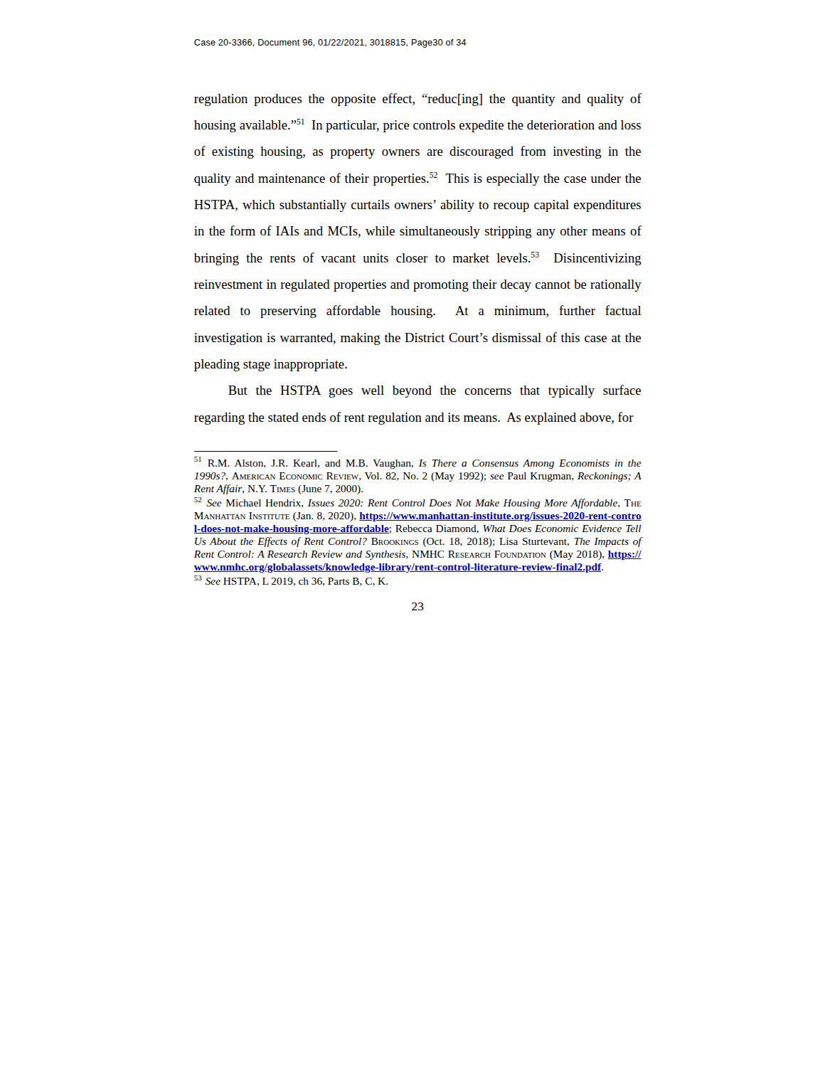Case 20-3366, Document 96, 01/22/2021, 3018815, Page30 of 34
regulation produces the opposite effect, “reduc[ing] the quantity and quality of housing available.”51 In particular, price controls expedite the deterioration and loss of existing housing, as property owners are discouraged from investing in the quality and maintenance of their properties.52 This is especially the case under the HSTPA, which substantially curtails owners’ ability to recoup capital expenditures in the form of IAIs and MCIs, while simultaneously stripping any other means of bringing the rents of vacant units closer to market levels.53 Disincentivizing reinvestment in regulated properties and promoting their decay cannot be rationally related to preserving affordable housing. At a minimum, further factual investigation is warranted, making the District Court’s dismissal of this case at the pleading stage inappropriate.
But the HSTPA goes well beyond the concerns that typically surface regarding the stated ends of rent regulation and its means. As explained above, for
51 R.M. Alston, J.R. Kearl, and M.B. Vaughan, Is There a Consensus Among Economists in the 1990s?, American Economic Review, Vol. 82, No. 2 (May 1992); see Paul Krugman, Reckonings; A Rent Affair, N.Y. Times (June 7, 2000).
52 See Michael Hendrix, Issues 2020: Rent Control Does Not Make Housing More Affordable, The Manhattan Institute (Jan. 8, 2020), https://www.manhattan-institute.org/issues-2020-rent-control-does-not-make-housing-more-affordable; Rebecca Diamond, What Does Economic Evidence Tell Us About the Effects of Rent Control? Brookings (Oct. 18, 2018); Lisa Sturtevant, The Impacts of Rent Control: A Research Review and Synthesis, NMHC Research Foundation (May 2018), https://www.nmhc.org/globalassets/knowledge-library/rent-control-literature-review-final2.pdf.
53 See HSTPA, L 2019, ch 36, Parts B, C, K.
23